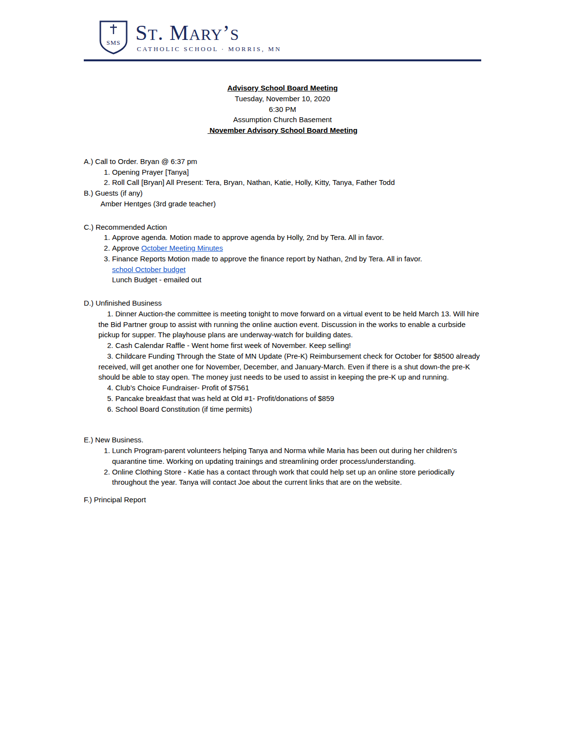SMS
ST. MARY’S
CATHOLIC SCHOOL · MORRIS, MN
Advisory School Board Meeting
Tuesday, November 10, 2020
6:30 PM
Assumption Church Basement
November Advisory School Board Meeting
A.) Call to Order. Bryan @ 6:37 pm
Opening Prayer [Tanya]
Roll Call [Bryan] All Present: Tera, Bryan, Nathan, Katie, Holly, Kitty, Tanya, Father Todd
B.) Guests (if any)
Amber Hentges (3rd grade teacher)
C.) Recommended Action
Approve agenda. Motion made to approve agenda by Holly, 2nd by Tera. All in favor.
Approve October Meeting Minutes
Finance Reports Motion made to approve the finance report by Nathan, 2nd by Tera. All in favor.
school October budget
Lunch Budget - emailed out
D.) Unfinished Business
1. Dinner Auction-the committee is meeting tonight to move forward on a virtual event to be held March 13. Will hire the Bid Partner group to assist with running the online auction event. Discussion in the works to enable a curbside pickup for supper. The playhouse plans are underway-watch for building dates.
2. Cash Calendar Raffle - Went home first week of November. Keep selling!
3. Childcare Funding Through the State of MN Update (Pre-K) Reimbursement check for October for $8500 already received, will get another one for November, December, and January-March. Even if there is a shut down-the pre-K should be able to stay open. The money just needs to be used to assist in keeping the pre-K up and running.
4. Club’s Choice Fundraiser- Profit of $7561
5. Pancake breakfast that was held at Old #1- Profit/donations of $859
6. School Board Constitution (if time permits)
E.) New Business.
Lunch Program-parent volunteers helping Tanya and Norma while Maria has been out during her children’s quarantine time. Working on updating trainings and streamlining order process/understanding.
Online Clothing Store - Katie has a contact through work that could help set up an online store periodically throughout the year. Tanya will contact Joe about the current links that are on the website.
F.) Principal Report